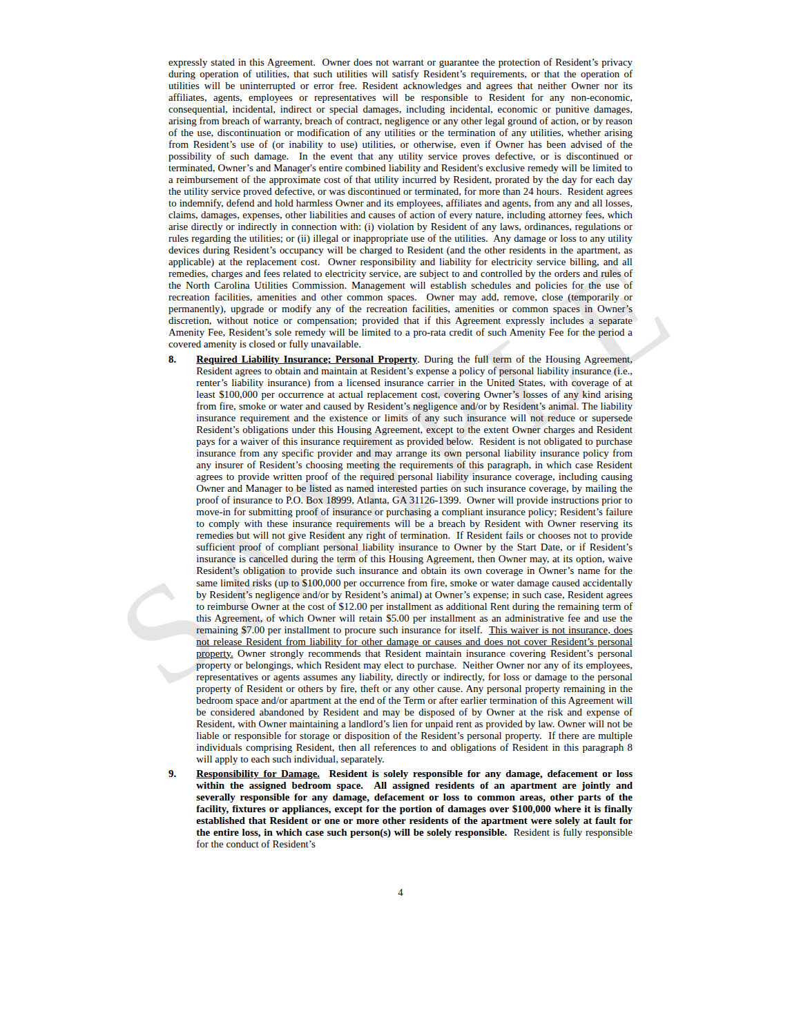SAMPLE
expressly stated in this Agreement. Owner does not warrant or guarantee the protection of Resident’s privacy during operation of utilities, that such utilities will satisfy Resident’s requirements, or that the operation of utilities will be uninterrupted or error free. Resident acknowledges and agrees that neither Owner nor its affiliates, agents, employees or representatives will be responsible to Resident for any non-economic, consequential, incidental, indirect or special damages, including incidental, economic or punitive damages, arising from breach of warranty, breach of contract, negligence or any other legal ground of action, or by reason of the use, discontinuation or modification of any utilities or the termination of any utilities, whether arising from Resident’s use of (or inability to use) utilities, or otherwise, even if Owner has been advised of the possibility of such damage. In the event that any utility service proves defective, or is discontinued or terminated, Owner’s and Manager's entire combined liability and Resident's exclusive remedy will be limited to a reimbursement of the approximate cost of that utility incurred by Resident, prorated by the day for each day the utility service proved defective, or was discontinued or terminated, for more than 24 hours. Resident agrees to indemnify, defend and hold harmless Owner and its employees, affiliates and agents, from any and all losses, claims, damages, expenses, other liabilities and causes of action of every nature, including attorney fees, which arise directly or indirectly in connection with: (i) violation by Resident of any laws, ordinances, regulations or rules regarding the utilities; or (ii) illegal or inappropriate use of the utilities. Any damage or loss to any utility devices during Resident’s occupancy will be charged to Resident (and the other residents in the apartment, as applicable) at the replacement cost. Owner responsibility and liability for electricity service billing, and all remedies, charges and fees related to electricity service, are subject to and controlled by the orders and rules of the North Carolina Utilities Commission. Management will establish schedules and policies for the use of recreation facilities, amenities and other common spaces. Owner may add, remove, close (temporarily or permanently), upgrade or modify any of the recreation facilities, amenities or common spaces in Owner’s discretion, without notice or compensation; provided that if this Agreement expressly includes a separate Amenity Fee, Resident’s sole remedy will be limited to a pro-rata credit of such Amenity Fee for the period a covered amenity is closed or fully unavailable.
8. Required Liability Insurance; Personal Property. During the full term of the Housing Agreement, Resident agrees to obtain and maintain at Resident’s expense a policy of personal liability insurance (i.e., renter’s liability insurance) from a licensed insurance carrier in the United States, with coverage of at least $100,000 per occurrence at actual replacement cost, covering Owner’s losses of any kind arising from fire, smoke or water and caused by Resident’s negligence and/or by Resident’s animal. The liability insurance requirement and the existence or limits of any such insurance will not reduce or supersede Resident’s obligations under this Housing Agreement, except to the extent Owner charges and Resident pays for a waiver of this insurance requirement as provided below. Resident is not obligated to purchase insurance from any specific provider and may arrange its own personal liability insurance policy from any insurer of Resident’s choosing meeting the requirements of this paragraph, in which case Resident agrees to provide written proof of the required personal liability insurance coverage, including causing Owner and Manager to be listed as named interested parties on such insurance coverage, by mailing the proof of insurance to P.O. Box 18999, Atlanta, GA 31126-1399. Owner will provide instructions prior to move-in for submitting proof of insurance or purchasing a compliant insurance policy; Resident’s failure to comply with these insurance requirements will be a breach by Resident with Owner reserving its remedies but will not give Resident any right of termination. If Resident fails or chooses not to provide sufficient proof of compliant personal liability insurance to Owner by the Start Date, or if Resident’s insurance is cancelled during the term of this Housing Agreement, then Owner may, at its option, waive Resident’s obligation to provide such insurance and obtain its own coverage in Owner’s name for the same limited risks (up to $100,000 per occurrence from fire, smoke or water damage caused accidentally by Resident’s negligence and/or by Resident’s animal) at Owner’s expense; in such case, Resident agrees to reimburse Owner at the cost of $12.00 per installment as additional Rent during the remaining term of this Agreement, of which Owner will retain $5.00 per installment as an administrative fee and use the remaining $7.00 per installment to procure such insurance for itself. This waiver is not insurance, does not release Resident from liability for other damage or causes and does not cover Resident’s personal property. Owner strongly recommends that Resident maintain insurance covering Resident’s personal property or belongings, which Resident may elect to purchase. Neither Owner nor any of its employees, representatives or agents assumes any liability, directly or indirectly, for loss or damage to the personal property of Resident or others by fire, theft or any other cause. Any personal property remaining in the bedroom space and/or apartment at the end of the Term or after earlier termination of this Agreement will be considered abandoned by Resident and may be disposed of by Owner at the risk and expense of Resident, with Owner maintaining a landlord’s lien for unpaid rent as provided by law. Owner will not be liable or responsible for storage or disposition of the Resident’s personal property. If there are multiple individuals comprising Resident, then all references to and obligations of Resident in this paragraph 8 will apply to each such individual, separately.
9. Responsibility for Damage. Resident is solely responsible for any damage, defacement or loss within the assigned bedroom space. All assigned residents of an apartment are jointly and severally responsible for any damage, defacement or loss to common areas, other parts of the facility, fixtures or appliances, except for the portion of damages over $100,000 where it is finally established that Resident or one or more other residents of the apartment were solely at fault for the entire loss, in which case such person(s) will be solely responsible. Resident is fully responsible for the conduct of Resident’s
4